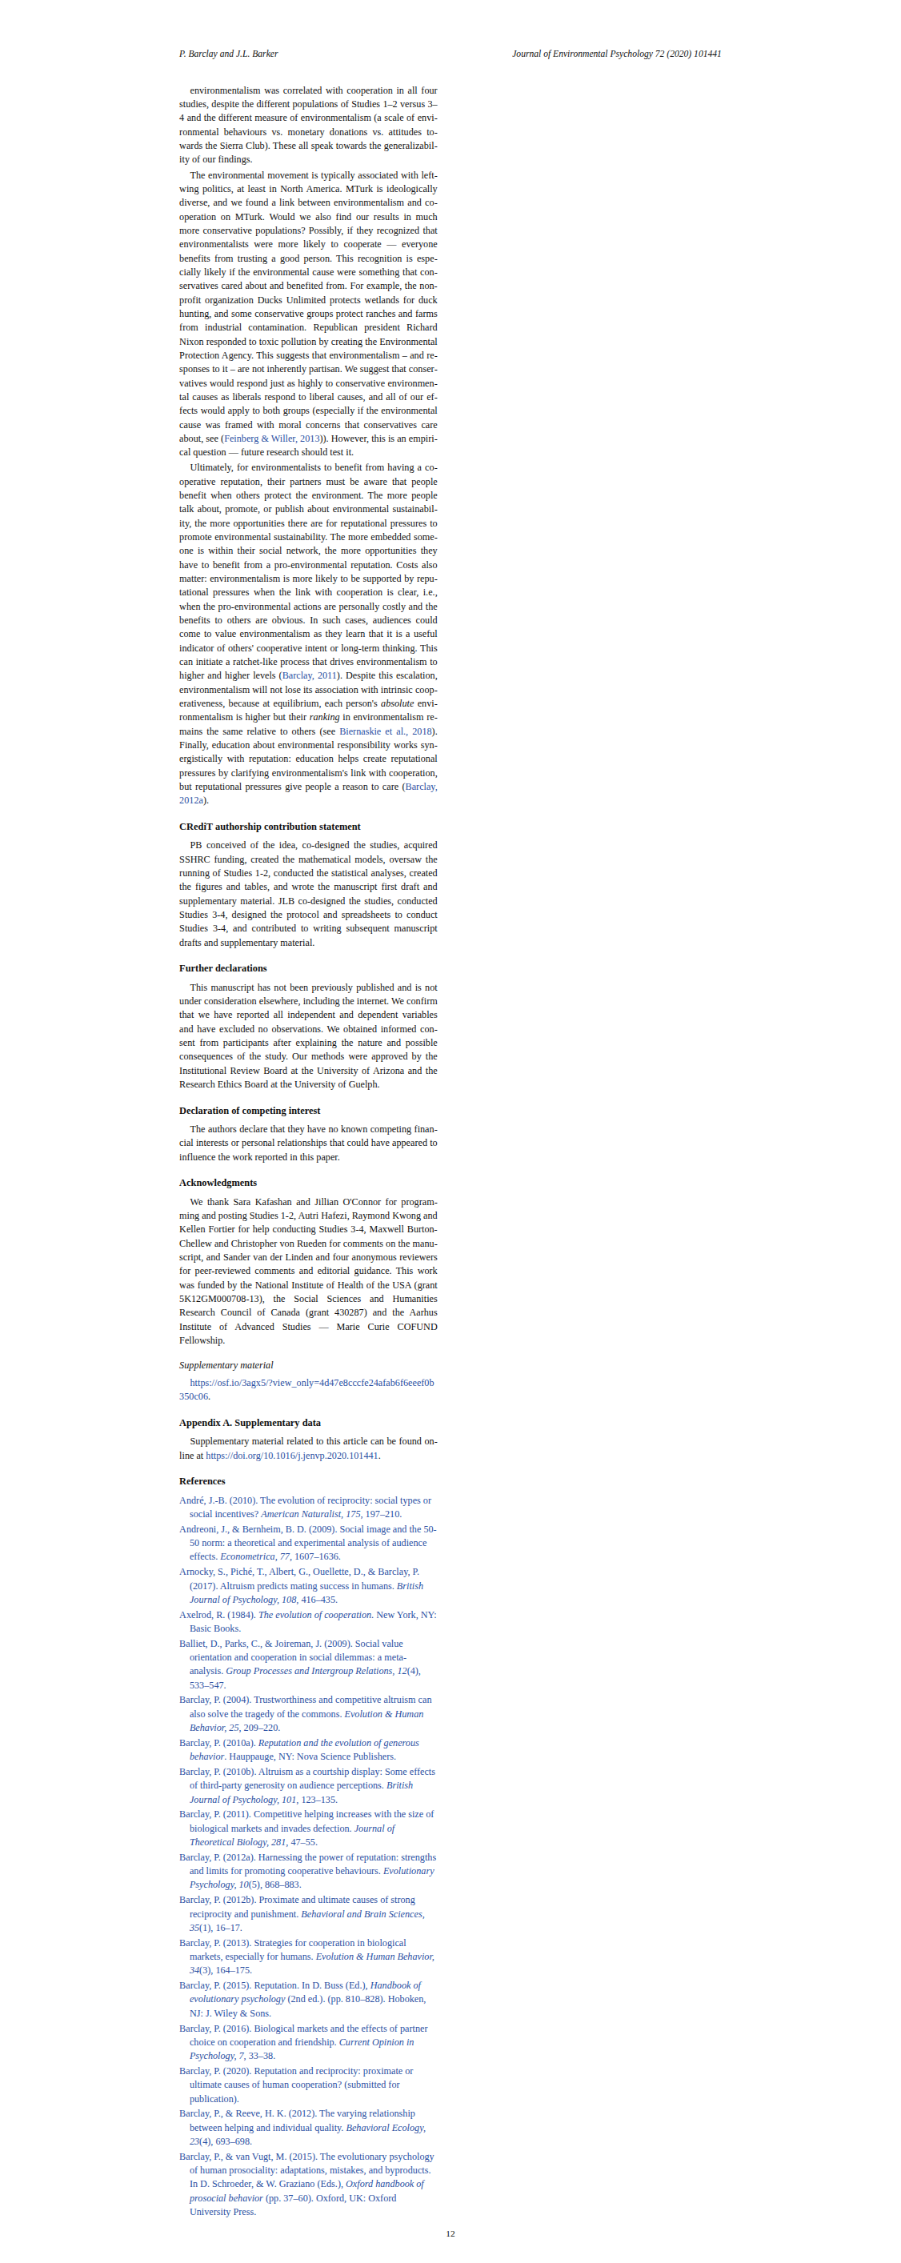P. Barclay and J.L. Barker
Journal of Environmental Psychology 72 (2020) 101441
environmentalism was correlated with cooperation in all four studies, despite the different populations of Studies 1–2 versus 3–4 and the different measure of environmentalism (a scale of environmental behaviours vs. monetary donations vs. attitudes towards the Sierra Club). These all speak towards the generalizability of our findings.
The environmental movement is typically associated with left-wing politics, at least in North America. MTurk is ideologically diverse, and we found a link between environmentalism and cooperation on MTurk. Would we also find our results in much more conservative populations? Possibly, if they recognized that environmentalists were more likely to cooperate — everyone benefits from trusting a good person. This recognition is especially likely if the environmental cause were something that conservatives cared about and benefited from. For example, the non-profit organization Ducks Unlimited protects wetlands for duck hunting, and some conservative groups protect ranches and farms from industrial contamination. Republican president Richard Nixon responded to toxic pollution by creating the Environmental Protection Agency. This suggests that environmentalism – and responses to it – are not inherently partisan. We suggest that conservatives would respond just as highly to conservative environmental causes as liberals respond to liberal causes, and all of our effects would apply to both groups (especially if the environmental cause was framed with moral concerns that conservatives care about, see (Feinberg & Willer, 2013)). However, this is an empirical question — future research should test it.
Ultimately, for environmentalists to benefit from having a cooperative reputation, their partners must be aware that people benefit when others protect the environment. The more people talk about, promote, or publish about environmental sustainability, the more opportunities there are for reputational pressures to promote environmental sustainability. The more embedded someone is within their social network, the more opportunities they have to benefit from a pro-environmental reputation. Costs also matter: environmentalism is more likely to be supported by reputational pressures when the link with cooperation is clear, i.e., when the pro-environmental actions are personally costly and the benefits to others are obvious. In such cases, audiences could come to value environmentalism as they learn that it is a useful indicator of others' cooperative intent or long-term thinking. This can initiate a ratchet-like process that drives environmentalism to higher and higher levels (Barclay, 2011). Despite this escalation, environmentalism will not lose its association with intrinsic cooperativeness, because at equilibrium, each person's absolute environmentalism is higher but their ranking in environmentalism remains the same relative to others (see Biernaskie et al., 2018). Finally, education about environmental responsibility works synergistically with reputation: education helps create reputational pressures by clarifying environmentalism's link with cooperation, but reputational pressures give people a reason to care (Barclay, 2012a).
CRediT authorship contribution statement
PB conceived of the idea, co-designed the studies, acquired SSHRC funding, created the mathematical models, oversaw the running of Studies 1-2, conducted the statistical analyses, created the figures and tables, and wrote the manuscript first draft and supplementary material. JLB co-designed the studies, conducted Studies 3-4, designed the protocol and spreadsheets to conduct Studies 3-4, and contributed to writing subsequent manuscript drafts and supplementary material.
Further declarations
This manuscript has not been previously published and is not under consideration elsewhere, including the internet. We confirm that we have reported all independent and dependent variables and have excluded no observations. We obtained informed consent from participants after explaining the nature and possible consequences of the study. Our methods were approved by the Institutional Review Board at the University of Arizona and the Research Ethics Board at the University of Guelph.
Declaration of competing interest
The authors declare that they have no known competing financial interests or personal relationships that could have appeared to influence the work reported in this paper.
Acknowledgments
We thank Sara Kafashan and Jillian O'Connor for programming and posting Studies 1-2, Autri Hafezi, Raymond Kwong and Kellen Fortier for help conducting Studies 3-4, Maxwell Burton-Chellew and Christopher von Rueden for comments on the manuscript, and Sander van der Linden and four anonymous reviewers for peer-reviewed comments and editorial guidance. This work was funded by the National Institute of Health of the USA (grant 5K12GM000708-13), the Social Sciences and Humanities Research Council of Canada (grant 430287) and the Aarhus Institute of Advanced Studies — Marie Curie COFUND Fellowship.
Supplementary material
https://osf.io/3agx5/?view_only=4d47e8cccfe24afab6f6eeef0b350c06.
Appendix A. Supplementary data
Supplementary material related to this article can be found online at https://doi.org/10.1016/j.jenvp.2020.101441.
References
André, J.-B. (2010). The evolution of reciprocity: social types or social incentives? American Naturalist, 175, 197–210.
Andreoni, J., & Bernheim, B. D. (2009). Social image and the 50-50 norm: a theoretical and experimental analysis of audience effects. Econometrica, 77, 1607–1636.
Arnocky, S., Piché, T., Albert, G., Ouellette, D., & Barclay, P. (2017). Altruism predicts mating success in humans. British Journal of Psychology, 108, 416–435.
Axelrod, R. (1984). The evolution of cooperation. New York, NY: Basic Books.
Balliet, D., Parks, C., & Joireman, J. (2009). Social value orientation and cooperation in social dilemmas: a meta-analysis. Group Processes and Intergroup Relations, 12(4), 533–547.
Barclay, P. (2004). Trustworthiness and competitive altruism can also solve the tragedy of the commons. Evolution & Human Behavior, 25, 209–220.
Barclay, P. (2010a). Reputation and the evolution of generous behavior. Hauppauge, NY: Nova Science Publishers.
Barclay, P. (2010b). Altruism as a courtship display: Some effects of third-party generosity on audience perceptions. British Journal of Psychology, 101, 123–135.
Barclay, P. (2011). Competitive helping increases with the size of biological markets and invades defection. Journal of Theoretical Biology, 281, 47–55.
Barclay, P. (2012a). Harnessing the power of reputation: strengths and limits for promoting cooperative behaviours. Evolutionary Psychology, 10(5), 868–883.
Barclay, P. (2012b). Proximate and ultimate causes of strong reciprocity and punishment. Behavioral and Brain Sciences, 35(1), 16–17.
Barclay, P. (2013). Strategies for cooperation in biological markets, especially for humans. Evolution & Human Behavior, 34(3), 164–175.
Barclay, P. (2015). Reputation. In D. Buss (Ed.), Handbook of evolutionary psychology (2nd ed.). (pp. 810–828). Hoboken, NJ: J. Wiley & Sons.
Barclay, P. (2016). Biological markets and the effects of partner choice on cooperation and friendship. Current Opinion in Psychology, 7, 33–38.
Barclay, P. (2020). Reputation and reciprocity: proximate or ultimate causes of human cooperation? (submitted for publication).
Barclay, P., & Reeve, H. K. (2012). The varying relationship between helping and individual quality. Behavioral Ecology, 23(4), 693–698.
Barclay, P., & van Vugt, M. (2015). The evolutionary psychology of human prosociality: adaptations, mistakes, and byproducts. In D. Schroeder, & W. Graziano (Eds.), Oxford handbook of prosocial behavior (pp. 37–60). Oxford, UK: Oxford University Press.
12